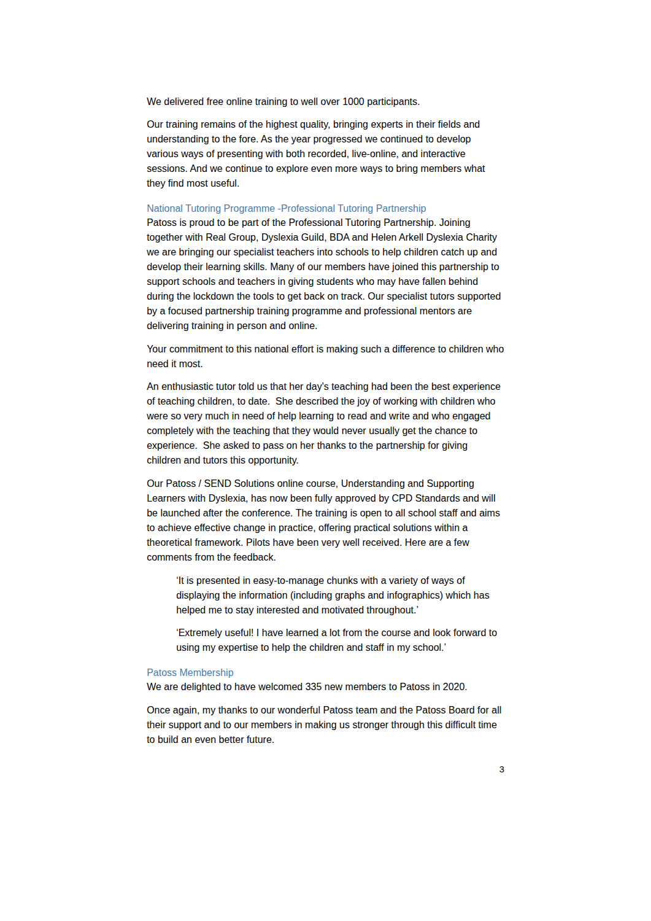We delivered free online training to well over 1000 participants.
Our training remains of the highest quality, bringing experts in their fields and understanding to the fore. As the year progressed we continued to develop various ways of presenting with both recorded, live-online, and interactive sessions. And we continue to explore even more ways to bring members what they find most useful.
National Tutoring Programme -Professional Tutoring Partnership
Patoss is proud to be part of the Professional Tutoring Partnership. Joining together with Real Group, Dyslexia Guild, BDA and Helen Arkell Dyslexia Charity we are bringing our specialist teachers into schools to help children catch up and develop their learning skills. Many of our members have joined this partnership to support schools and teachers in giving students who may have fallen behind during the lockdown the tools to get back on track. Our specialist tutors supported by a focused partnership training programme and professional mentors are delivering training in person and online.
Your commitment to this national effort is making such a difference to children who need it most.
An enthusiastic tutor told us that her day's teaching had been the best experience of teaching children, to date. She described the joy of working with children who were so very much in need of help learning to read and write and who engaged completely with the teaching that they would never usually get the chance to experience. She asked to pass on her thanks to the partnership for giving children and tutors this opportunity.
Our Patoss / SEND Solutions online course, Understanding and Supporting Learners with Dyslexia, has now been fully approved by CPD Standards and will be launched after the conference. The training is open to all school staff and aims to achieve effective change in practice, offering practical solutions within a theoretical framework. Pilots have been very well received. Here are a few comments from the feedback.
‘It is presented in easy-to-manage chunks with a variety of ways of displaying the information (including graphs and infographics) which has helped me to stay interested and motivated throughout.’
‘Extremely useful! I have learned a lot from the course and look forward to using my expertise to help the children and staff in my school.’
Patoss Membership
We are delighted to have welcomed 335 new members to Patoss in 2020.
Once again, my thanks to our wonderful Patoss team and the Patoss Board for all their support and to our members in making us stronger through this difficult time to build an even better future.
3